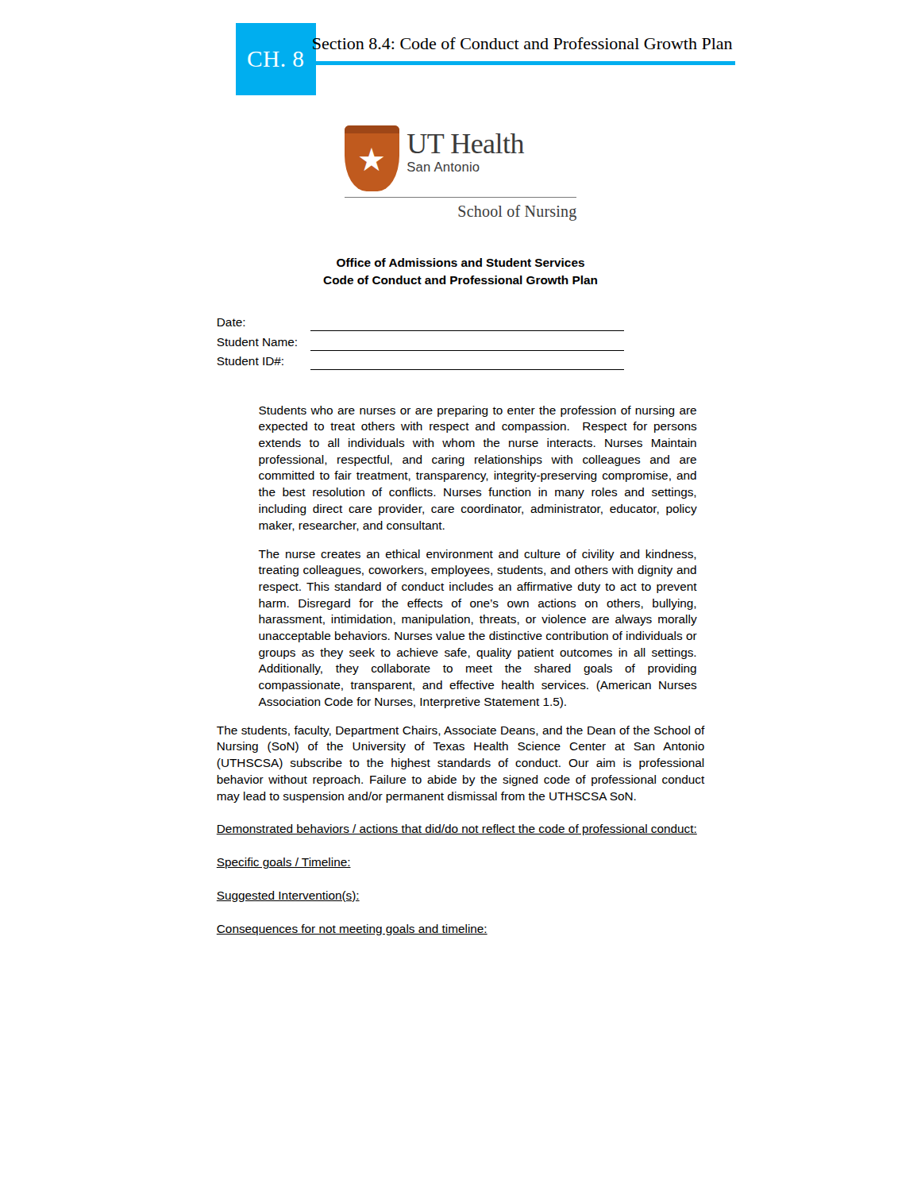CH. 8
Section 8.4: Code of Conduct and Professional Growth Plan
★
UT Health
San Antonio
School of Nursing
Office of Admissions and Student Services
Code of Conduct and Professional Growth Plan
| Date: | | |
| Student Name: | | |
| Student ID#: | | |
Students who are nurses or are preparing to enter the profession of nursing are expected to treat others with respect and compassion. Respect for persons extends to all individuals with whom the nurse interacts. Nurses Maintain professional, respectful, and caring relationships with colleagues and are committed to fair treatment, transparency, integrity-preserving compromise, and the best resolution of conflicts. Nurses function in many roles and settings, including direct care provider, care coordinator, administrator, educator, policy maker, researcher, and consultant.
The nurse creates an ethical environment and culture of civility and kindness, treating colleagues, coworkers, employees, students, and others with dignity and respect. This standard of conduct includes an affirmative duty to act to prevent harm. Disregard for the effects of one’s own actions on others, bullying, harassment, intimidation, manipulation, threats, or violence are always morally unacceptable behaviors. Nurses value the distinctive contribution of individuals or groups as they seek to achieve safe, quality patient outcomes in all settings. Additionally, they collaborate to meet the shared goals of providing compassionate, transparent, and effective health services. (American Nurses Association Code for Nurses, Interpretive Statement 1.5).
The students, faculty, Department Chairs, Associate Deans, and the Dean of the School of Nursing (SoN) of the University of Texas Health Science Center at San Antonio (UTHSCSA) subscribe to the highest standards of conduct. Our aim is professional behavior without reproach. Failure to abide by the signed code of professional conduct may lead to suspension and/or permanent dismissal from the UTHSCSA SoN.
Demonstrated behaviors / actions that did/do not reflect the code of professional conduct:
Specific goals / Timeline:
Suggested Intervention(s):
Consequences for not meeting goals and timeline: